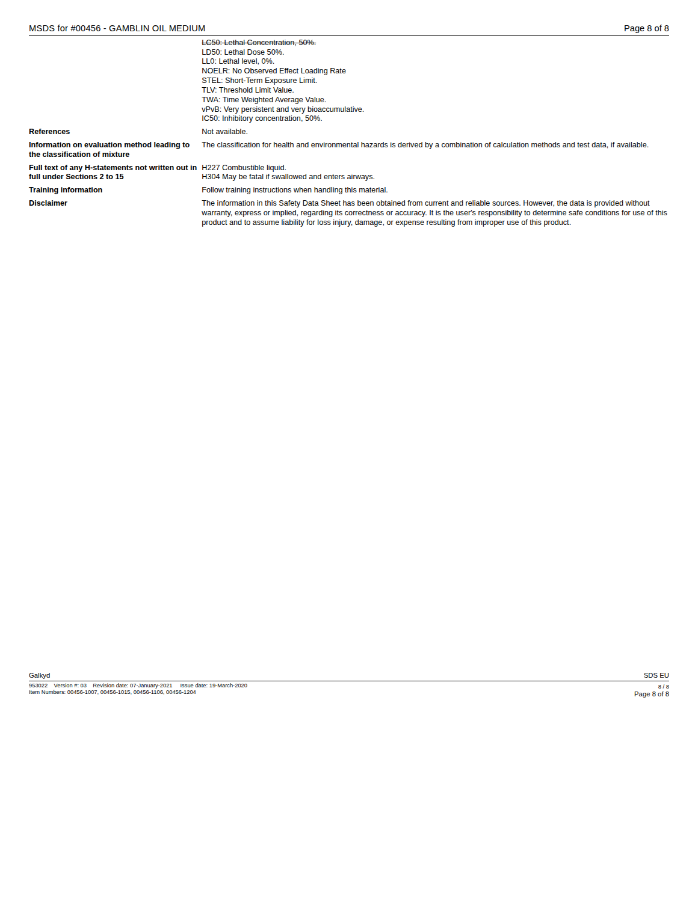MSDS for #00456 - GAMBLIN OIL MEDIUM
Page 8 of 8
| | LC50: Lethal Concentration, 50%. LD50: Lethal Dose 50%. LL0: Lethal level, 0%. NOELR: No Observed Effect Loading Rate STEL: Short-Term Exposure Limit. TLV: Threshold Limit Value. TWA: Time Weighted Average Value. vPvB: Very persistent and very bioaccumulative. IC50: Inhibitory concentration, 50%. |
| References | Not available. |
| Information on evaluation method leading to the classification of mixture | The classification for health and environmental hazards is derived by a combination of calculation methods and test data, if available. |
| Full text of any H-statements not written out in full under Sections 2 to 15 | H227 Combustible liquid. H304 May be fatal if swallowed and enters airways. |
| Training information | Follow training instructions when handling this material. |
| Disclaimer | The information in this Safety Data Sheet has been obtained from current and reliable sources. However, the data is provided without warranty, express or implied, regarding its correctness or accuracy. It is the user's responsibility to determine safe conditions for use of this product and to assume liability for loss injury, damage, or expense resulting from improper use of this product. |
Galkyd
SDS EU
953022 Version #: 03 Revision date: 07-January-2021 Issue date: 19-March-2020
Item Numbers: 00456-1007, 00456-1015, 00456-1106, 00456-1204
8 / 8
Page 8 of 8